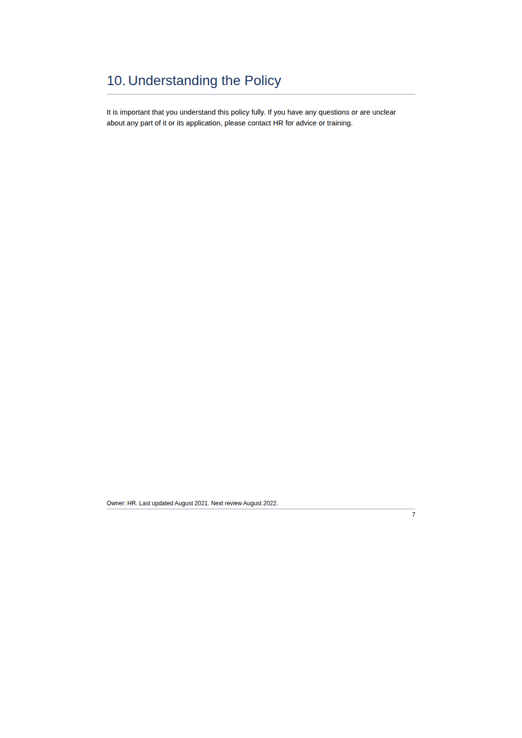10. Understanding the Policy
It is important that you understand this policy fully. If you have any questions or are unclear about any part of it or its application, please contact HR for advice or training.
Owner: HR. Last updated August 2021. Next review August 2022.
7